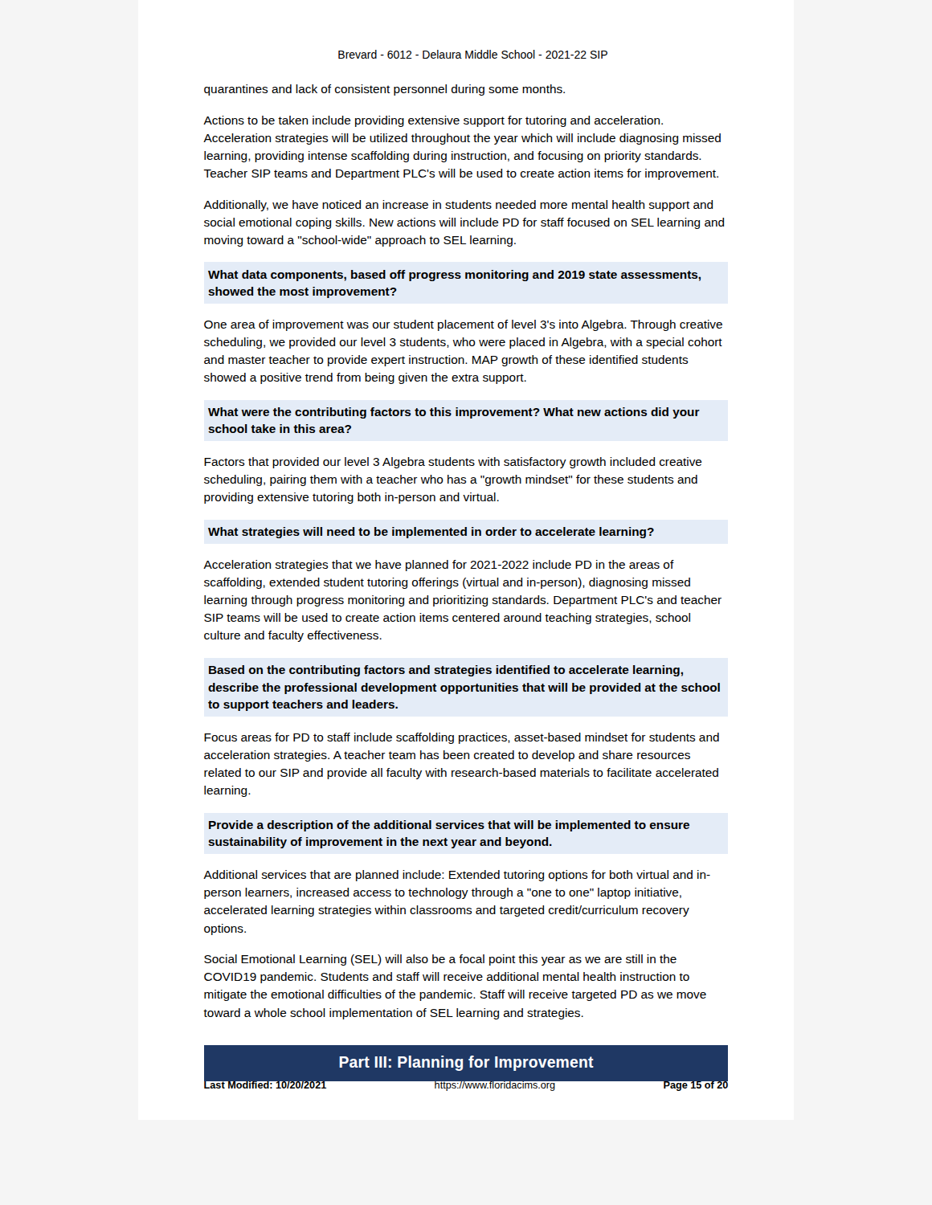Brevard - 6012 - Delaura Middle School - 2021-22 SIP
quarantines and lack of consistent personnel during some months.
Actions to be taken include providing extensive support for tutoring and acceleration. Acceleration strategies will be utilized throughout the year which will include diagnosing missed learning, providing intense scaffolding during instruction, and focusing on priority standards. Teacher SIP teams and Department PLC's will be used to create action items for improvement.
Additionally, we have noticed an increase in students needed more mental health support and social emotional coping skills. New actions will include PD for staff focused on SEL learning and moving toward a "school-wide" approach to SEL learning.
What data components, based off progress monitoring and 2019 state assessments, showed the most improvement?
One area of improvement was our student placement of level 3's into Algebra. Through creative scheduling, we provided our level 3 students, who were placed in Algebra, with a special cohort and master teacher to provide expert instruction. MAP growth of these identified students showed a positive trend from being given the extra support.
What were the contributing factors to this improvement? What new actions did your school take in this area?
Factors that provided our level 3 Algebra students with satisfactory growth included creative scheduling, pairing them with a teacher who has a "growth mindset" for these students and providing extensive tutoring both in-person and virtual.
What strategies will need to be implemented in order to accelerate learning?
Acceleration strategies that we have planned for 2021-2022 include PD in the areas of scaffolding, extended student tutoring offerings (virtual and in-person), diagnosing missed learning through progress monitoring and prioritizing standards. Department PLC's and teacher SIP teams will be used to create action items centered around teaching strategies, school culture and faculty effectiveness.
Based on the contributing factors and strategies identified to accelerate learning, describe the professional development opportunities that will be provided at the school to support teachers and leaders.
Focus areas for PD to staff include scaffolding practices, asset-based mindset for students and acceleration strategies. A teacher team has been created to develop and share resources related to our SIP and provide all faculty with research-based materials to facilitate accelerated learning.
Provide a description of the additional services that will be implemented to ensure sustainability of improvement in the next year and beyond.
Additional services that are planned include: Extended tutoring options for both virtual and in-person learners, increased access to technology through a "one to one" laptop initiative, accelerated learning strategies within classrooms and targeted credit/curriculum recovery options.
Social Emotional Learning (SEL) will also be a focal point this year as we are still in the COVID19 pandemic. Students and staff will receive additional mental health instruction to mitigate the emotional difficulties of the pandemic. Staff will receive targeted PD as we move toward a whole school implementation of SEL learning and strategies.
Part III: Planning for Improvement
Last Modified: 10/20/2021 https://www.floridacims.org Page 15 of 20